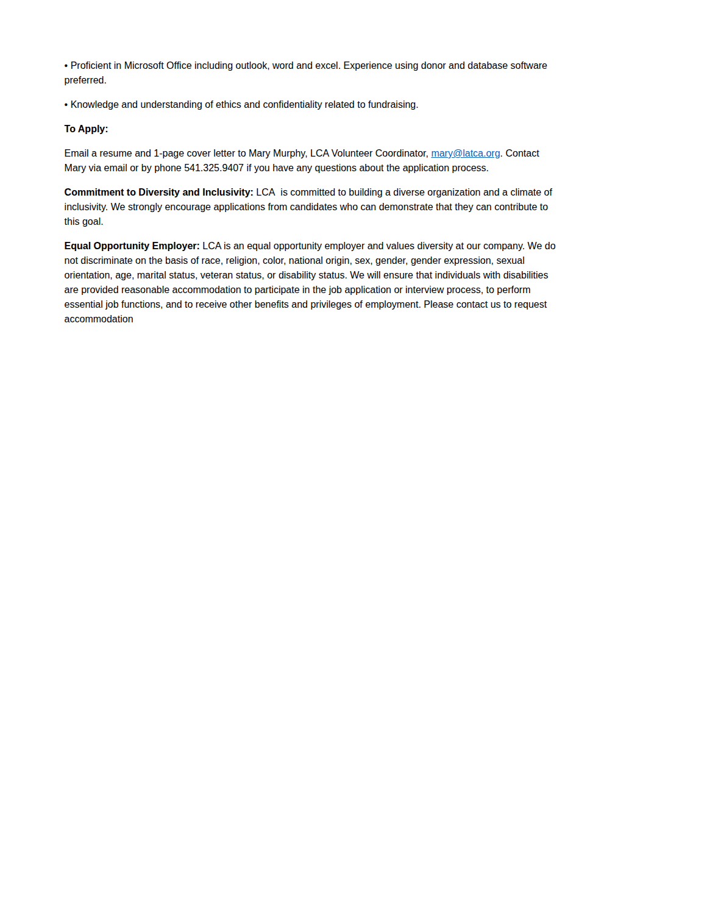• Proficient in Microsoft Office including outlook, word and excel. Experience using donor and database software preferred.
• Knowledge and understanding of ethics and confidentiality related to fundraising.
To Apply:
Email a resume and 1-page cover letter to Mary Murphy, LCA Volunteer Coordinator, mary@latca.org. Contact Mary via email or by phone 541.325.9407 if you have any questions about the application process.
Commitment to Diversity and Inclusivity: LCA is committed to building a diverse organization and a climate of inclusivity. We strongly encourage applications from candidates who can demonstrate that they can contribute to this goal.
Equal Opportunity Employer: LCA is an equal opportunity employer and values diversity at our company. We do not discriminate on the basis of race, religion, color, national origin, sex, gender, gender expression, sexual orientation, age, marital status, veteran status, or disability status. We will ensure that individuals with disabilities are provided reasonable accommodation to participate in the job application or interview process, to perform essential job functions, and to receive other benefits and privileges of employment. Please contact us to request accommodation